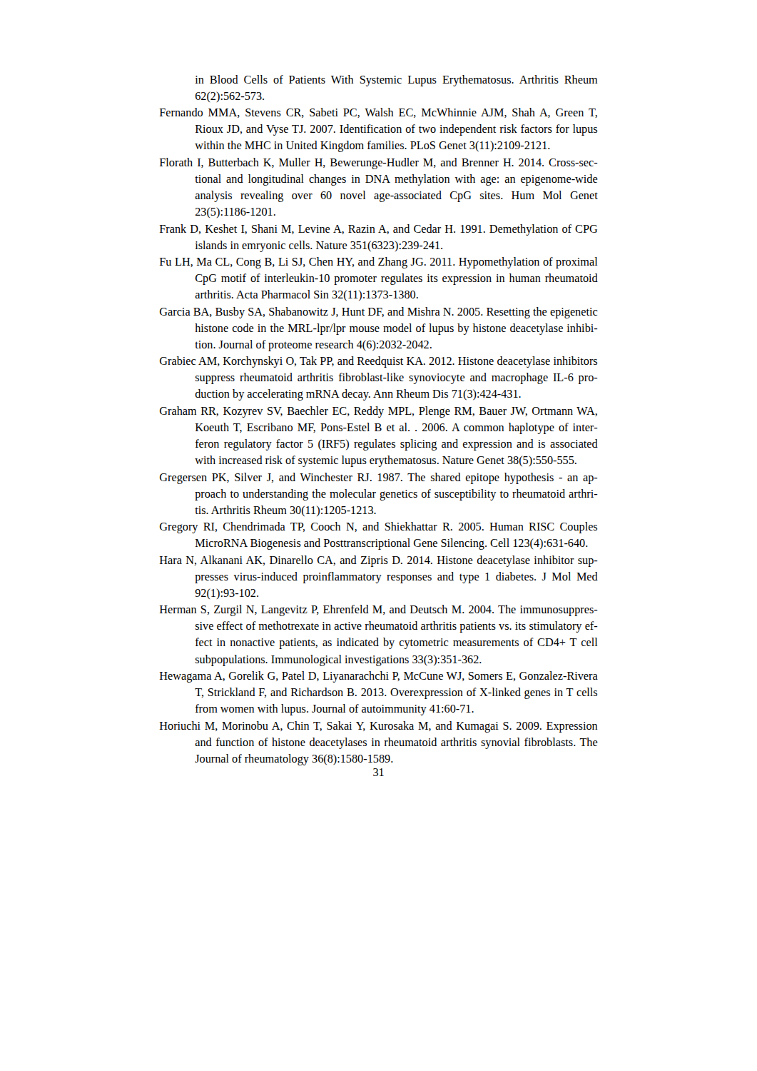in Blood Cells of Patients With Systemic Lupus Erythematosus. Arthritis Rheum 62(2):562-573.
Fernando MMA, Stevens CR, Sabeti PC, Walsh EC, McWhinnie AJM, Shah A, Green T, Rioux JD, and Vyse TJ. 2007. Identification of two independent risk factors for lupus within the MHC in United Kingdom families. PLoS Genet 3(11):2109-2121.
Florath I, Butterbach K, Muller H, Bewerunge-Hudler M, and Brenner H. 2014. Cross-sectional and longitudinal changes in DNA methylation with age: an epigenome-wide analysis revealing over 60 novel age-associated CpG sites. Hum Mol Genet 23(5):1186-1201.
Frank D, Keshet I, Shani M, Levine A, Razin A, and Cedar H. 1991. Demethylation of CPG islands in emryonic cells. Nature 351(6323):239-241.
Fu LH, Ma CL, Cong B, Li SJ, Chen HY, and Zhang JG. 2011. Hypomethylation of proximal CpG motif of interleukin-10 promoter regulates its expression in human rheumatoid arthritis. Acta Pharmacol Sin 32(11):1373-1380.
Garcia BA, Busby SA, Shabanowitz J, Hunt DF, and Mishra N. 2005. Resetting the epigenetic histone code in the MRL-lpr/lpr mouse model of lupus by histone deacetylase inhibition. Journal of proteome research 4(6):2032-2042.
Grabiec AM, Korchynskyi O, Tak PP, and Reedquist KA. 2012. Histone deacetylase inhibitors suppress rheumatoid arthritis fibroblast-like synoviocyte and macrophage IL-6 production by accelerating mRNA decay. Ann Rheum Dis 71(3):424-431.
Graham RR, Kozyrev SV, Baechler EC, Reddy MPL, Plenge RM, Bauer JW, Ortmann WA, Koeuth T, Escribano MF, Pons-Estel B et al. . 2006. A common haplotype of interferon regulatory factor 5 (IRF5) regulates splicing and expression and is associated with increased risk of systemic lupus erythematosus. Nature Genet 38(5):550-555.
Gregersen PK, Silver J, and Winchester RJ. 1987. The shared epitope hypothesis - an approach to understanding the molecular genetics of susceptibility to rheumatoid arthritis. Arthritis Rheum 30(11):1205-1213.
Gregory RI, Chendrimada TP, Cooch N, and Shiekhattar R. 2005. Human RISC Couples MicroRNA Biogenesis and Posttranscriptional Gene Silencing. Cell 123(4):631-640.
Hara N, Alkanani AK, Dinarello CA, and Zipris D. 2014. Histone deacetylase inhibitor suppresses virus-induced proinflammatory responses and type 1 diabetes. J Mol Med 92(1):93-102.
Herman S, Zurgil N, Langevitz P, Ehrenfeld M, and Deutsch M. 2004. The immunosuppressive effect of methotrexate in active rheumatoid arthritis patients vs. its stimulatory effect in nonactive patients, as indicated by cytometric measurements of CD4+ T cell subpopulations. Immunological investigations 33(3):351-362.
Hewagama A, Gorelik G, Patel D, Liyanarachchi P, McCune WJ, Somers E, Gonzalez-Rivera T, Strickland F, and Richardson B. 2013. Overexpression of X-linked genes in T cells from women with lupus. Journal of autoimmunity 41:60-71.
Horiuchi M, Morinobu A, Chin T, Sakai Y, Kurosaka M, and Kumagai S. 2009. Expression and function of histone deacetylases in rheumatoid arthritis synovial fibroblasts. The Journal of rheumatology 36(8):1580-1589.
31